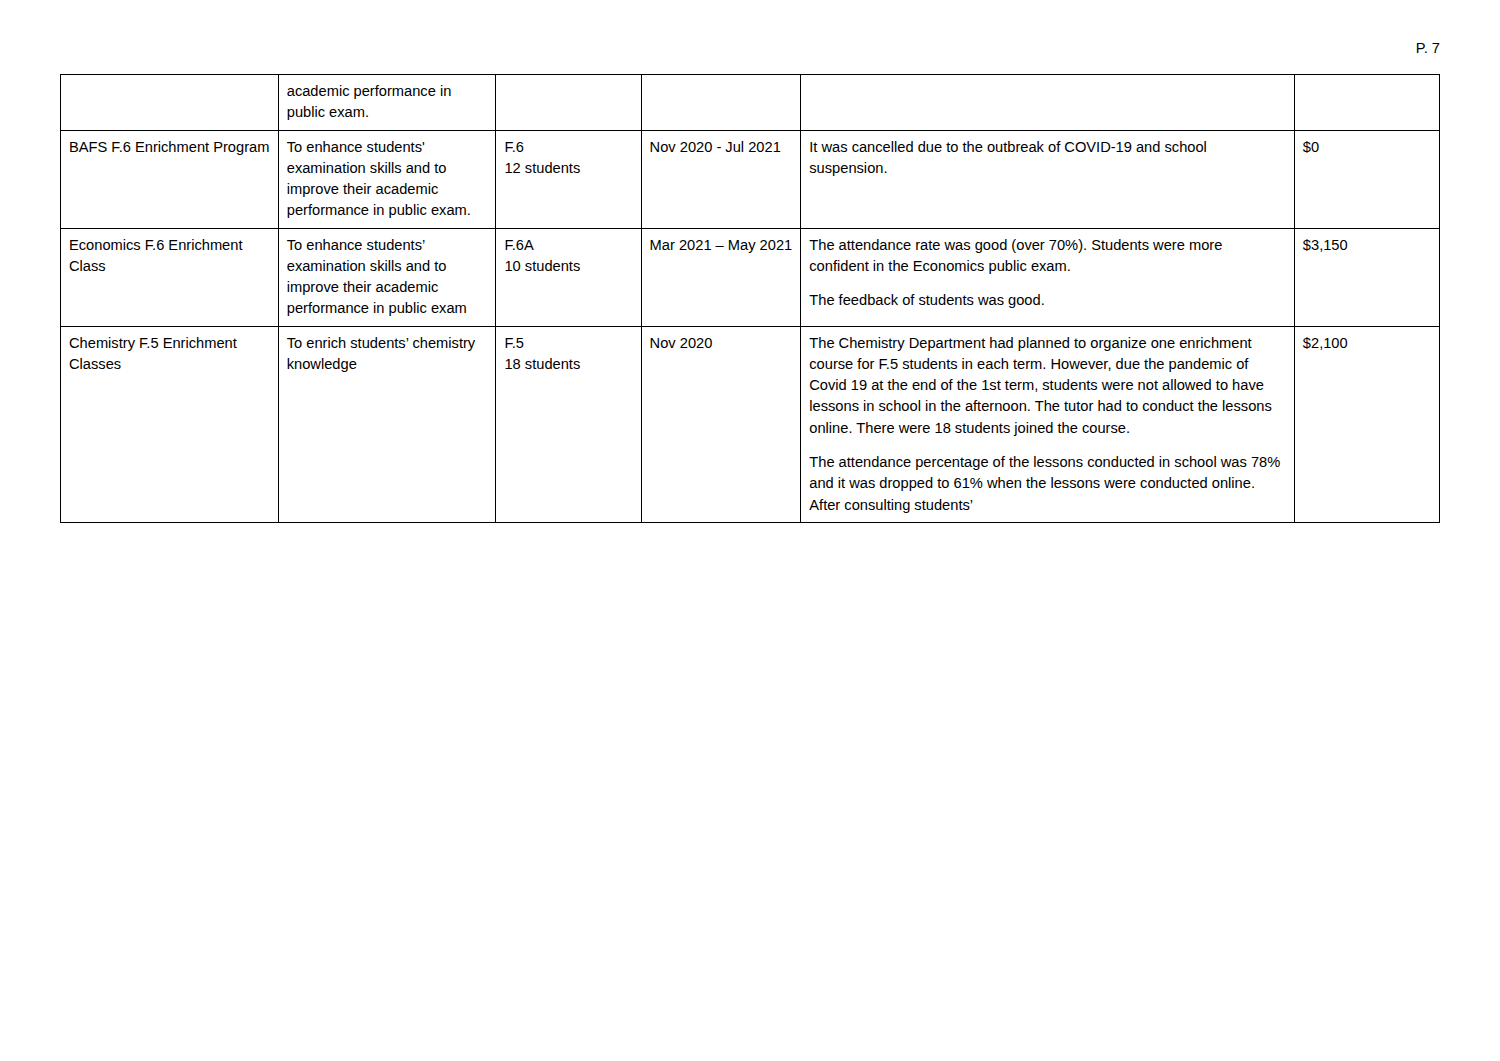P. 7
| | academic performance in public exam. | | | | |
| BAFS F.6 Enrichment Program | To enhance students' examination skills and to improve their academic performance in public exam. | F.6 12 students | Nov 2020 - Jul 2021 | It was cancelled due to the outbreak of COVID-19 and school suspension. | $0 |
| Economics F.6 Enrichment Class | To enhance students’ examination skills and to improve their academic performance in public exam | F.6A 10 students | Mar 2021 – May 2021 | The attendance rate was good (over 70%). Students were more confident in the Economics public exam. The feedback of students was good. | $3,150 |
| Chemistry F.5 Enrichment Classes | To enrich students’ chemistry knowledge | F.5 18 students | Nov 2020 | The Chemistry Department had planned to organize one enrichment course for F.5 students in each term. However, due the pandemic of Covid 19 at the end of the 1st term, students were not allowed to have lessons in school in the afternoon. The tutor had to conduct the lessons online. There were 18 students joined the course. The attendance percentage of the lessons conducted in school was 78% and it was dropped to 61% when the lessons were conducted online. After consulting students’ | $2,100 |